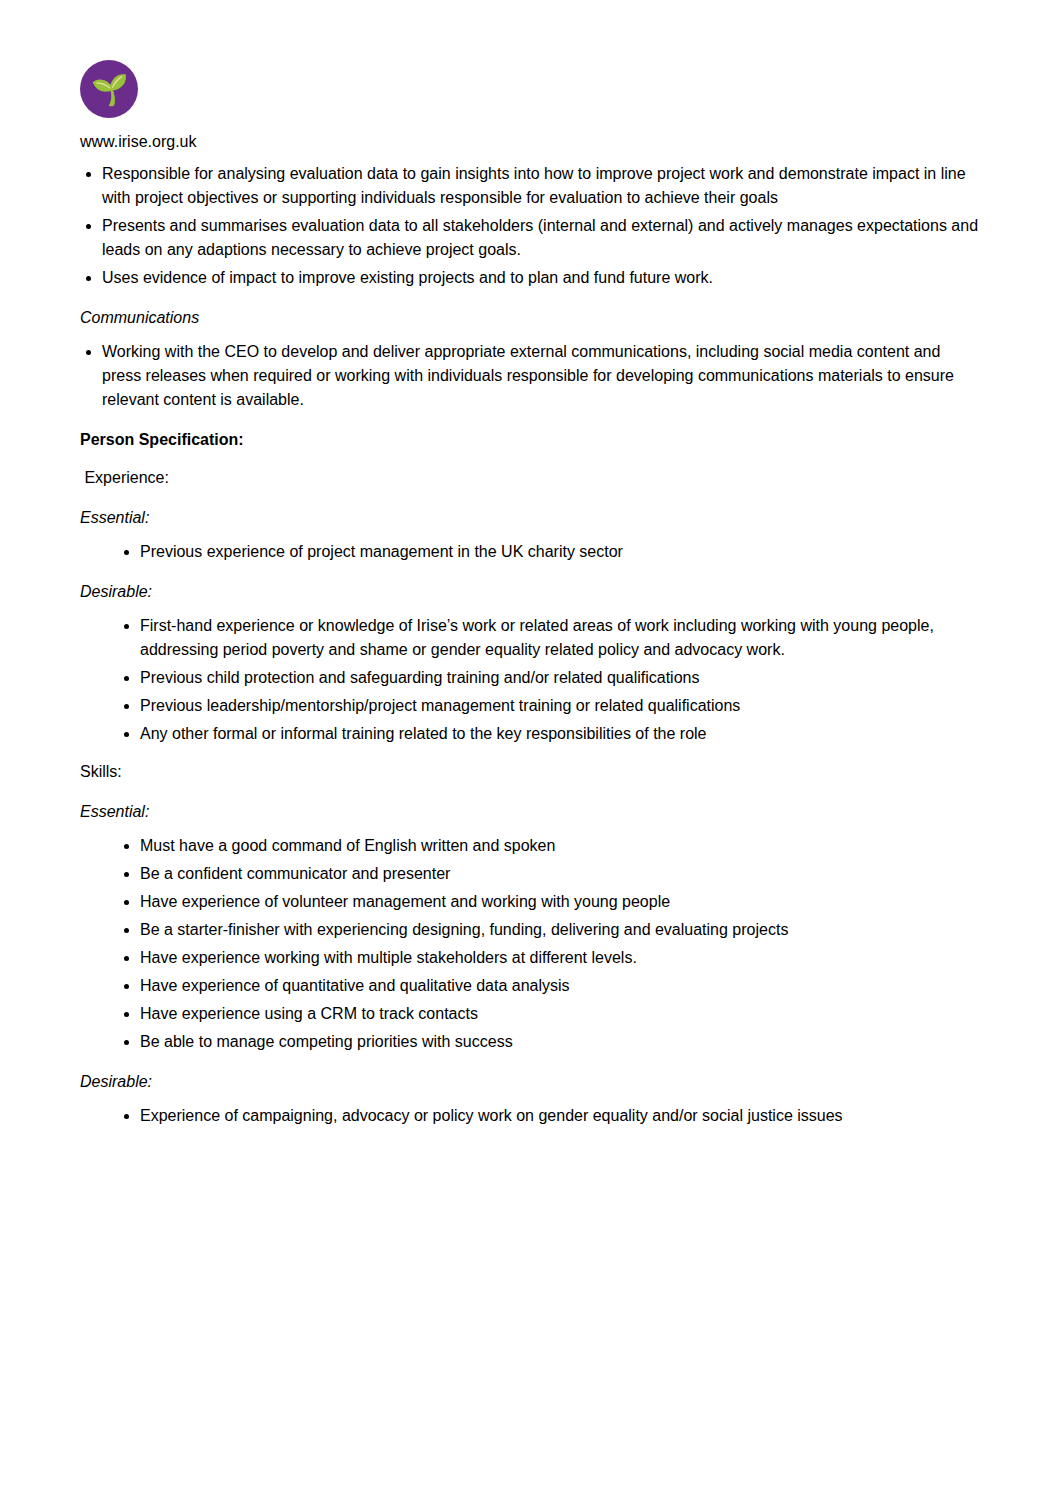🌱
www.irise.org.uk
Responsible for analysing evaluation data to gain insights into how to improve project work and demonstrate impact in line with project objectives or supporting individuals responsible for evaluation to achieve their goals
Presents and summarises evaluation data to all stakeholders (internal and external) and actively manages expectations and leads on any adaptions necessary to achieve project goals.
Uses evidence of impact to improve existing projects and to plan and fund future work.
Communications
Working with the CEO to develop and deliver appropriate external communications, including social media content and press releases when required or working with individuals responsible for developing communications materials to ensure relevant content is available.
Person Specification:
Experience:
Essential:
Previous experience of project management in the UK charity sector
Desirable:
First-hand experience or knowledge of Irise’s work or related areas of work including working with young people, addressing period poverty and shame or gender equality related policy and advocacy work.
Previous child protection and safeguarding training and/or related qualifications
Previous leadership/mentorship/project management training or related qualifications
Any other formal or informal training related to the key responsibilities of the role
Skills:
Essential:
Must have a good command of English written and spoken
Be a confident communicator and presenter
Have experience of volunteer management and working with young people
Be a starter-finisher with experiencing designing, funding, delivering and evaluating projects
Have experience working with multiple stakeholders at different levels.
Have experience of quantitative and qualitative data analysis
Have experience using a CRM to track contacts
Be able to manage competing priorities with success
Desirable:
Experience of campaigning, advocacy or policy work on gender equality and/or social justice issues